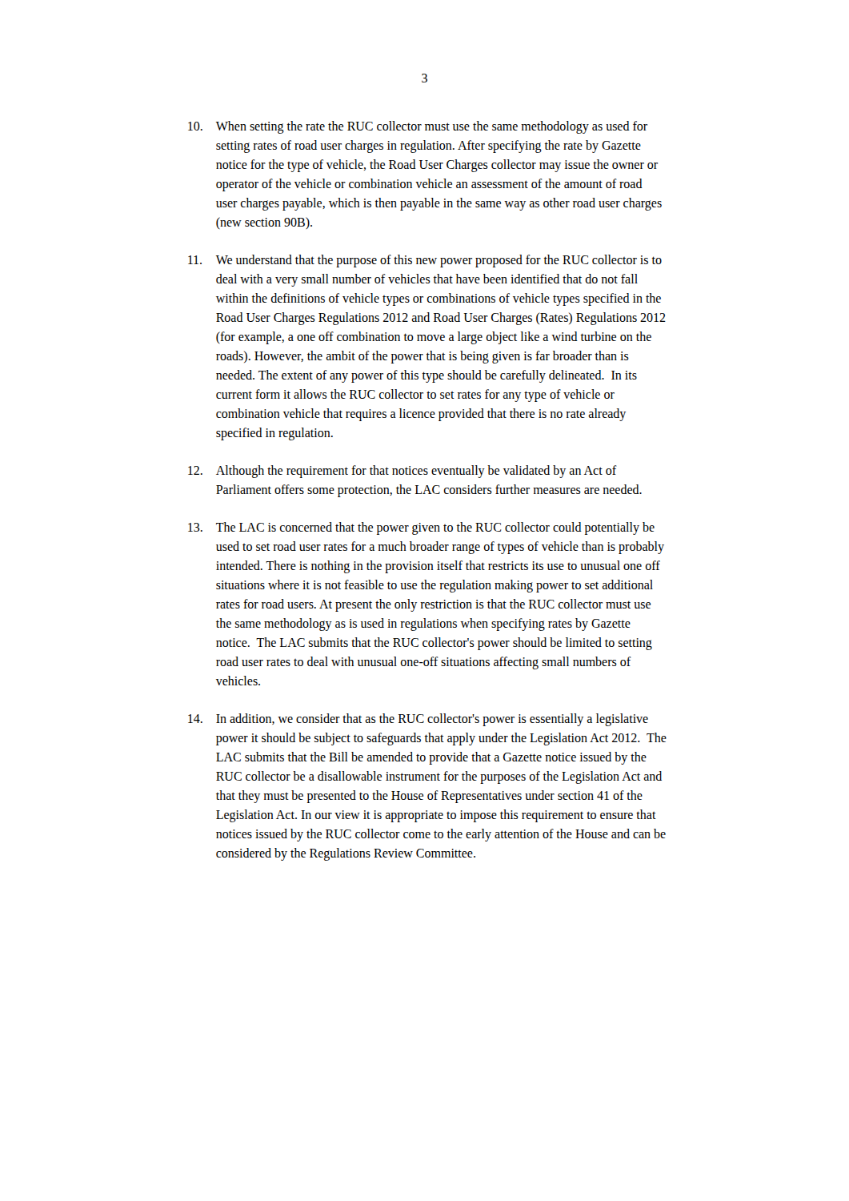3
When setting the rate the RUC collector must use the same methodology as used for setting rates of road user charges in regulation. After specifying the rate by Gazette notice for the type of vehicle, the Road User Charges collector may issue the owner or operator of the vehicle or combination vehicle an assessment of the amount of road user charges payable, which is then payable in the same way as other road user charges (new section 90B).
We understand that the purpose of this new power proposed for the RUC collector is to deal with a very small number of vehicles that have been identified that do not fall within the definitions of vehicle types or combinations of vehicle types specified in the Road User Charges Regulations 2012 and Road User Charges (Rates) Regulations 2012 (for example, a one off combination to move a large object like a wind turbine on the roads). However, the ambit of the power that is being given is far broader than is needed. The extent of any power of this type should be carefully delineated. In its current form it allows the RUC collector to set rates for any type of vehicle or combination vehicle that requires a licence provided that there is no rate already specified in regulation.
Although the requirement for that notices eventually be validated by an Act of Parliament offers some protection, the LAC considers further measures are needed.
The LAC is concerned that the power given to the RUC collector could potentially be used to set road user rates for a much broader range of types of vehicle than is probably intended. There is nothing in the provision itself that restricts its use to unusual one off situations where it is not feasible to use the regulation making power to set additional rates for road users. At present the only restriction is that the RUC collector must use the same methodology as is used in regulations when specifying rates by Gazette notice. The LAC submits that the RUC collector's power should be limited to setting road user rates to deal with unusual one-off situations affecting small numbers of vehicles.
In addition, we consider that as the RUC collector's power is essentially a legislative power it should be subject to safeguards that apply under the Legislation Act 2012. The LAC submits that the Bill be amended to provide that a Gazette notice issued by the RUC collector be a disallowable instrument for the purposes of the Legislation Act and that they must be presented to the House of Representatives under section 41 of the Legislation Act. In our view it is appropriate to impose this requirement to ensure that notices issued by the RUC collector come to the early attention of the House and can be considered by the Regulations Review Committee.